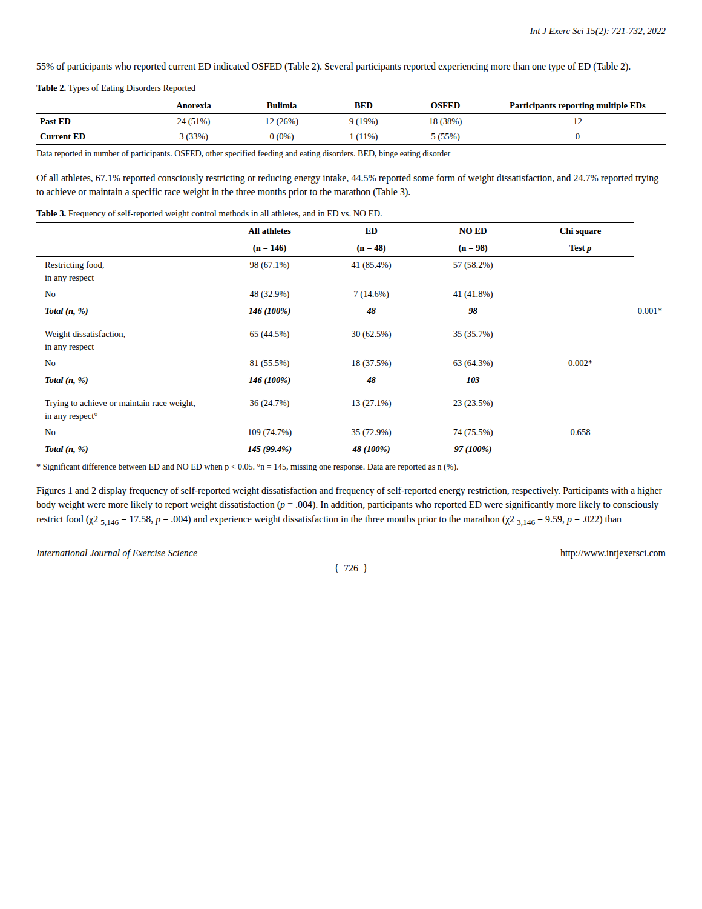Int J Exerc Sci 15(2): 721-732, 2022
55% of participants who reported current ED indicated OSFED (Table 2). Several participants reported experiencing more than one type of ED (Table 2).
Table 2. Types of Eating Disorders Reported
| | Anorexia | Bulimia | BED | OSFED | Participants reporting multiple EDs |
| --- | --- | --- | --- | --- | --- |
| Past ED | 24 (51%) | 12 (26%) | 9 (19%) | 18 (38%) | 12 |
| Current ED | 3 (33%) | 0 (0%) | 1 (11%) | 5 (55%) | 0 |
Data reported in number of participants. OSFED, other specified feeding and eating disorders. BED, binge eating disorder
Of all athletes, 67.1% reported consciously restricting or reducing energy intake, 44.5% reported some form of weight dissatisfaction, and 24.7% reported trying to achieve or maintain a specific race weight in the three months prior to the marathon (Table 3).
Table 3. Frequency of self-reported weight control methods in all athletes, and in ED vs. NO ED.
| | All athletes | ED | NO ED | Chi square |
| --- | --- | --- | --- | --- |
| | (n = 146) | (n = 48) | (n = 98) | Test p |
| Restricting food, in any respect | 98 (67.1%) | 41 (85.4%) | 57 (58.2%) | |
| No | 48 (32.9%) | 7 (14.6%) | 41 (41.8%) |
| Total (n, %) | 146 (100%) | 48 | 98 | 0.001* |
| Weight dissatisfaction, in any respect | 65 (44.5%) | 30 (62.5%) | 35 (35.7%) | |
| No | 81 (55.5%) | 18 (37.5%) | 63 (64.3%) | 0.002* |
| Total (n, %) | 146 (100%) | 48 | 103 |
| Trying to achieve or maintain race weight, in any respect° | 36 (24.7%) | 13 (27.1%) | 23 (23.5%) | |
| No | 109 (74.7%) | 35 (72.9%) | 74 (75.5%) | 0.658 |
| Total (n, %) | 145 (99.4%) | 48 (100%) | 97 (100%) | |
* Significant difference between ED and NO ED when p < 0.05. °n = 145, missing one response. Data are reported as n (%).
Figures 1 and 2 display frequency of self-reported weight dissatisfaction and frequency of self-reported energy restriction, respectively. Participants with a higher body weight were more likely to report weight dissatisfaction (p = .004). In addition, participants who reported ED were significantly more likely to consciously restrict food (χ2 5,146 = 17.58, p = .004) and experience weight dissatisfaction in the three months prior to the marathon (χ2 3,146 = 9.59, p = .022) than
International Journal of Exercise Science
http://www.intjexersci.com
{ 726 }